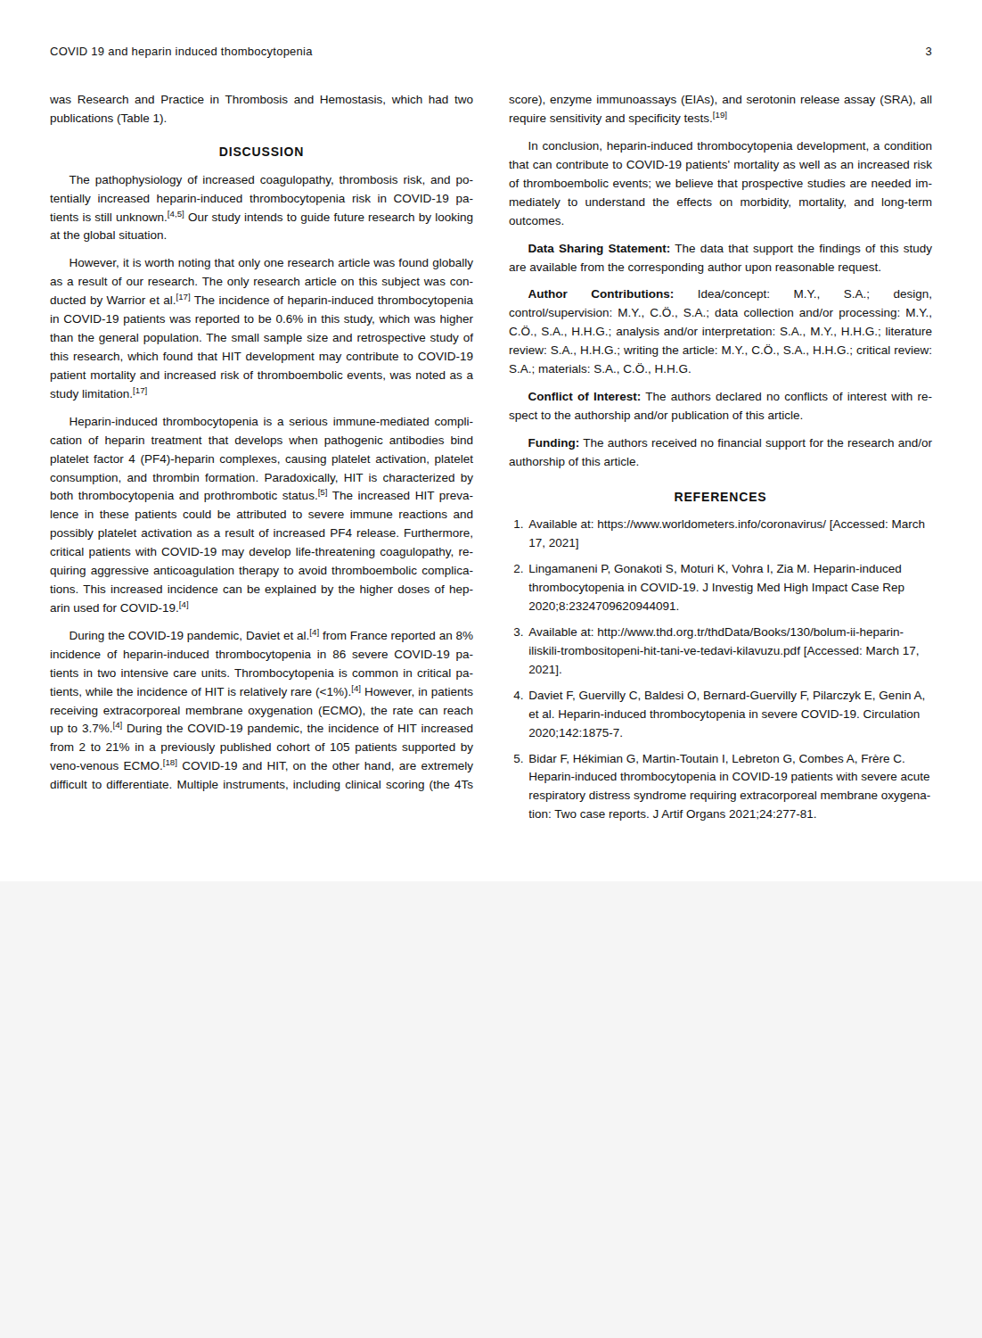COVID 19 and heparin induced thombocytopenia
3
was Research and Practice in Thrombosis and Hemostasis, which had two publications (Table 1).
Discussion
The pathophysiology of increased coagulopathy, thrombosis risk, and potentially increased heparin-induced thrombocytopenia risk in COVID-19 patients is still unknown.[4,5] Our study intends to guide future research by looking at the global situation.
However, it is worth noting that only one research article was found globally as a result of our research. The only research article on this subject was conducted by Warrior et al.[17] The incidence of heparin-induced thrombocytopenia in COVID-19 patients was reported to be 0.6% in this study, which was higher than the general population. The small sample size and retrospective study of this research, which found that HIT development may contribute to COVID-19 patient mortality and increased risk of thromboembolic events, was noted as a study limitation.[17]
Heparin-induced thrombocytopenia is a serious immune-mediated complication of heparin treatment that develops when pathogenic antibodies bind platelet factor 4 (PF4)-heparin complexes, causing platelet activation, platelet consumption, and thrombin formation. Paradoxically, HIT is characterized by both thrombocytopenia and prothrombotic status.[5] The increased HIT prevalence in these patients could be attributed to severe immune reactions and possibly platelet activation as a result of increased PF4 release. Furthermore, critical patients with COVID-19 may develop life-threatening coagulopathy, requiring aggressive anticoagulation therapy to avoid thromboembolic complications. This increased incidence can be explained by the higher doses of heparin used for COVID-19.[4]
During the COVID-19 pandemic, Daviet et al.[4] from France reported an 8% incidence of heparin-induced thrombocytopenia in 86 severe COVID-19 patients in two intensive care units. Thrombocytopenia is common in critical patients, while the incidence of HIT is relatively rare (<1%).[4] However, in patients receiving extracorporeal membrane oxygenation (ECMO), the rate can reach up to 3.7%.[4] During the COVID-19 pandemic, the incidence of HIT increased from 2 to 21% in a previously published cohort of 105 patients supported by veno-venous ECMO.[18] COVID-19 and HIT, on the other hand, are extremely difficult to differentiate. Multiple instruments, including clinical scoring (the 4Ts score), enzyme immunoassays (EIAs), and serotonin release assay (SRA), all require sensitivity and specificity tests.[19]
In conclusion, heparin-induced thrombocytopenia development, a condition that can contribute to COVID-19 patients' mortality as well as an increased risk of thromboembolic events; we believe that prospective studies are needed immediately to understand the effects on morbidity, mortality, and long-term outcomes.
Data Sharing Statement: The data that support the findings of this study are available from the corresponding author upon reasonable request.
Author Contributions: Idea/concept: M.Y., S.A.; design, control/supervision: M.Y., C.Ö., S.A.; data collection and/or processing: M.Y., C.Ö., S.A., H.H.G.; analysis and/or interpretation: S.A., M.Y., H.H.G.; literature review: S.A., H.H.G.; writing the article: M.Y., C.Ö., S.A., H.H.G.; critical review: S.A.; materials: S.A., C.Ö., H.H.G.
Conflict of Interest: The authors declared no conflicts of interest with respect to the authorship and/or publication of this article.
Funding: The authors received no financial support for the research and/or authorship of this article.
References
Available at: https://www.worldometers.info/coronavirus/ [Accessed: March 17, 2021]
Lingamaneni P, Gonakoti S, Moturi K, Vohra I, Zia M. Heparin-induced thrombocytopenia in COVID-19. J Investig Med High Impact Case Rep 2020;8:2324709620944091.
Available at: http://www.thd.org.tr/thdData/Books/130/bolum-ii-heparin-iliskili-trombositopeni-hit-tani-ve-tedavi-kilavuzu.pdf [Accessed: March 17, 2021].
Daviet F, Guervilly C, Baldesi O, Bernard-Guervilly F, Pilarczyk E, Genin A, et al. Heparin-induced thrombocytopenia in severe COVID-19. Circulation 2020;142:1875-7.
Bidar F, Hékimian G, Martin-Toutain I, Lebreton G, Combes A, Frère C. Heparin-induced thrombocytopenia in COVID-19 patients with severe acute respiratory distress syndrome requiring extracorporeal membrane oxygenation: Two case reports. J Artif Organs 2021;24:277-81.